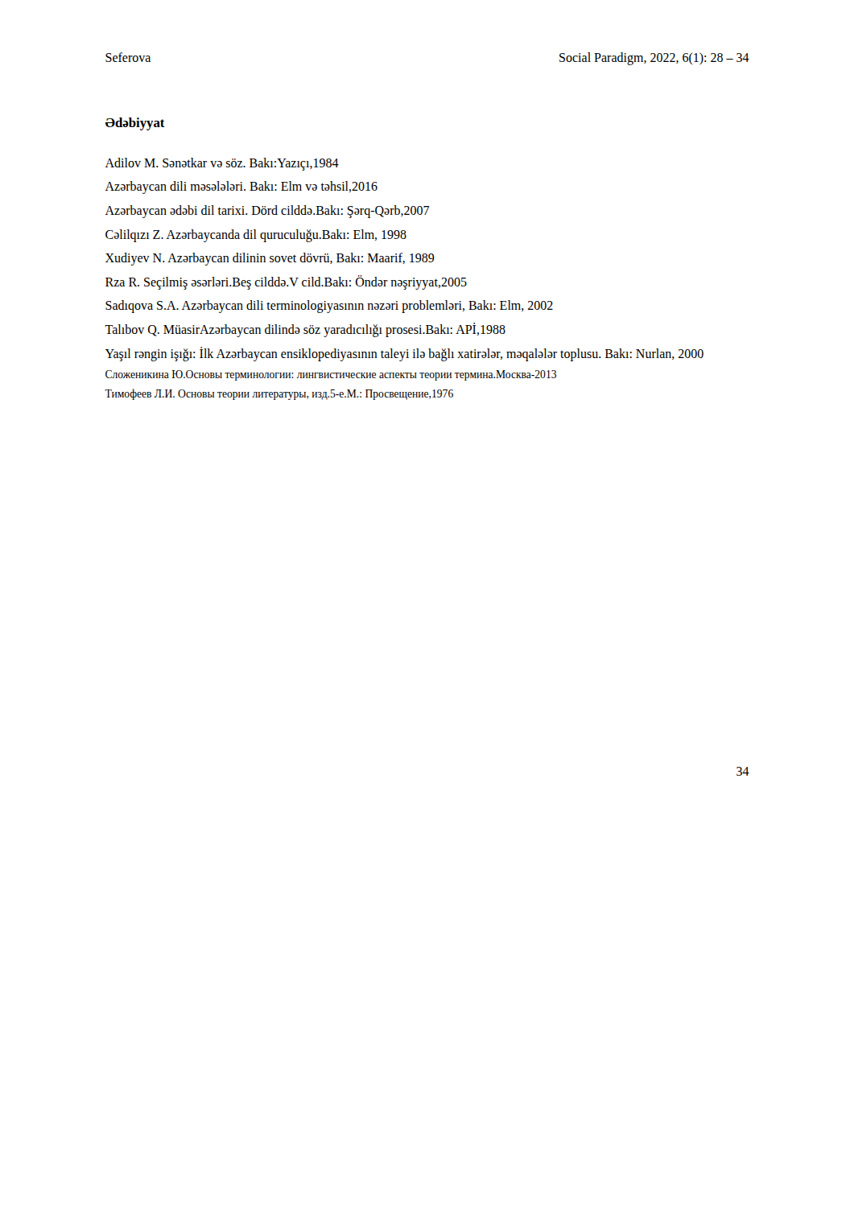Seferova
Social Paradigm, 2022, 6(1): 28 – 34
Ədəbiyyat
Adilov M. Sənətkar və söz. Bakı:Yazıçı,1984
Azərbaycan dili məsələləri. Bakı: Elm və təhsil,2016
Azərbaycan ədəbi dil tarixi. Dörd cilddə.Bakı: Şərq-Qərb,2007
Cəlilqızı Z. Azərbaycanda dil quruculuğu.Bakı: Elm, 1998
Xudiyev N. Azərbaycan dilinin sovet dövrü, Bakı: Maarif, 1989
Rza R. Seçilmiş əsərləri.Beş cilddə.V cild.Bakı: Öndər nəşriyyat,2005
Sadıqova S.A. Azərbaycan dili terminologiyasının nəzəri problemləri, Bakı: Elm, 2002
Talıbov Q. MüasirAzərbaycan dilində söz yaradıcılığı prosesi.Bakı: APİ,1988
Yaşıl rəngin işığı: İlk Azərbaycan ensiklopediyasının taleyi ilə bağlı xatirələr, məqalələr toplusu. Bakı: Nurlan, 2000
Сложеникина Ю.Основы терминологии: лингвистические аспекты теории термина.Москва-2013
Тимофеев Л.И. Основы теории литературы, изд.5-е.М.: Просвещение,1976
34